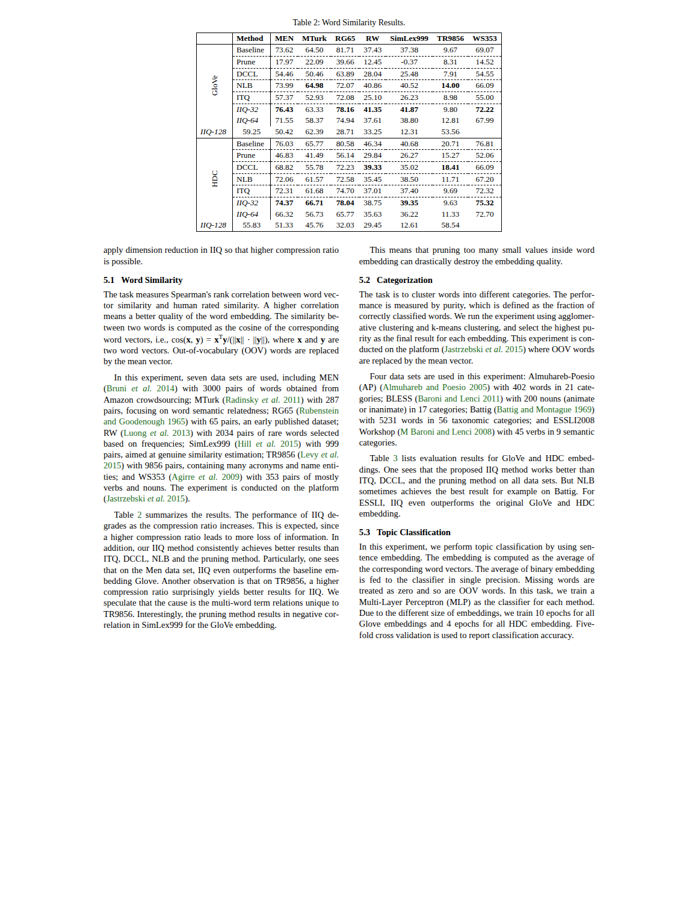Table 2: Word Similarity Results.
| | Method | MEN | MTurk | RG65 | RW | SimLex999 | TR9856 | WS353 |
| --- | --- | --- | --- | --- | --- | --- | --- | --- |
| GloVe | Baseline | 73.62 | 64.50 | 81.71 | 37.43 | 37.38 | 9.67 | 69.07 |
| Prune | 17.97 | 22.09 | 39.66 | 12.45 | -0.37 | 8.31 | 14.52 |
| DCCL | 54.46 | 50.46 | 63.89 | 28.04 | 25.48 | 7.91 | 54.55 |
| NLB | 73.99 | 64.98 | 72.07 | 40.86 | 40.52 | 14.00 | 66.09 |
| ITQ | 57.37 | 52.93 | 72.08 | 25.10 | 26.23 | 8.98 | 55.00 |
| IIQ-32 | 76.43 | 63.33 | 78.16 | 41.35 | 41.87 | 9.80 | 72.22 |
| IIQ-64 | 71.55 | 58.37 | 74.94 | 37.61 | 38.80 | 12.81 | 67.99 |
| | IIQ-128 | 59.25 | 50.42 | 62.39 | 28.71 | 33.25 | 12.31 | 53.56 |
| HDC | Baseline | 76.03 | 65.77 | 80.58 | 46.34 | 40.68 | 20.71 | 76.81 |
| Prune | 46.83 | 41.49 | 56.14 | 29.84 | 26.27 | 15.27 | 52.06 |
| DCCL | 68.82 | 55.78 | 72.23 | 39.33 | 35.02 | 18.41 | 66.09 |
| NLB | 72.06 | 61.57 | 72.58 | 35.45 | 38.50 | 11.71 | 67.20 |
| ITQ | 72.31 | 61.68 | 74.70 | 37.01 | 37.40 | 9.69 | 72.32 |
| IIQ-32 | 74.37 | 66.71 | 78.04 | 38.75 | 39.35 | 9.63 | 75.32 |
| IIQ-64 | 66.32 | 56.73 | 65.77 | 35.63 | 36.22 | 11.33 | 72.70 |
| | IIQ-128 | 55.83 | 51.33 | 45.76 | 32.03 | 29.45 | 12.61 | 58.54 |
apply dimension reduction in IIQ so that higher compression ratio is possible.
5.1 Word Similarity
The task measures Spearman's rank correlation between word vector similarity and human rated similarity. A higher correlation means a better quality of the word embedding. The similarity between two words is computed as the cosine of the corresponding word vectors, i.e., cos(x, y) = xTy/(||x|| · ||y||), where x and y are two word vectors. Out-of-vocabulary (OOV) words are replaced by the mean vector.
In this experiment, seven data sets are used, including MEN (Bruni et al. 2014) with 3000 pairs of words obtained from Amazon crowdsourcing; MTurk (Radinsky et al. 2011) with 287 pairs, focusing on word semantic relatedness; RG65 (Rubenstein and Goodenough 1965) with 65 pairs, an early published dataset; RW (Luong et al. 2013) with 2034 pairs of rare words selected based on frequencies; SimLex999 (Hill et al. 2015) with 999 pairs, aimed at genuine similarity estimation; TR9856 (Levy et al. 2015) with 9856 pairs, containing many acronyms and name entities; and WS353 (Agirre et al. 2009) with 353 pairs of mostly verbs and nouns. The experiment is conducted on the platform (Jastrzebski et al. 2015).
Table 2 summarizes the results. The performance of IIQ degrades as the compression ratio increases. This is expected, since a higher compression ratio leads to more loss of information. In addition, our IIQ method consistently achieves better results than ITQ, DCCL, NLB and the pruning method. Particularly, one sees that on the Men data set, IIQ even outperforms the baseline embedding Glove. Another observation is that on TR9856, a higher compression ratio surprisingly yields better results for IIQ. We speculate that the cause is the multi-word term relations unique to TR9856. Interestingly, the pruning method results in negative correlation in SimLex999 for the GloVe embedding.
This means that pruning too many small values inside word embedding can drastically destroy the embedding quality.
5.2 Categorization
The task is to cluster words into different categories. The performance is measured by purity, which is defined as the fraction of correctly classified words. We run the experiment using agglomerative clustering and k-means clustering, and select the highest purity as the final result for each embedding. This experiment is conducted on the platform (Jastrzebski et al. 2015) where OOV words are replaced by the mean vector.
Four data sets are used in this experiment: Almuhareb-Poesio (AP) (Almuhareb and Poesio 2005) with 402 words in 21 categories; BLESS (Baroni and Lenci 2011) with 200 nouns (animate or inanimate) in 17 categories; Battig (Battig and Montague 1969) with 5231 words in 56 taxonomic categories; and ESSLI2008 Workshop (M Baroni and Lenci 2008) with 45 verbs in 9 semantic categories.
Table 3 lists evaluation results for GloVe and HDC embeddings. One sees that the proposed IIQ method works better than ITQ, DCCL, and the pruning method on all data sets. But NLB sometimes achieves the best result for example on Battig. For ESSLI, IIQ even outperforms the original GloVe and HDC embedding.
5.3 Topic Classification
In this experiment, we perform topic classification by using sentence embedding. The embedding is computed as the average of the corresponding word vectors. The average of binary embedding is fed to the classifier in single precision. Missing words are treated as zero and so are OOV words. In this task, we train a Multi-Layer Perceptron (MLP) as the classifier for each method. Due to the different size of embeddings, we train 10 epochs for all Glove embeddings and 4 epochs for all HDC embedding. Five-fold cross validation is used to report classification accuracy.